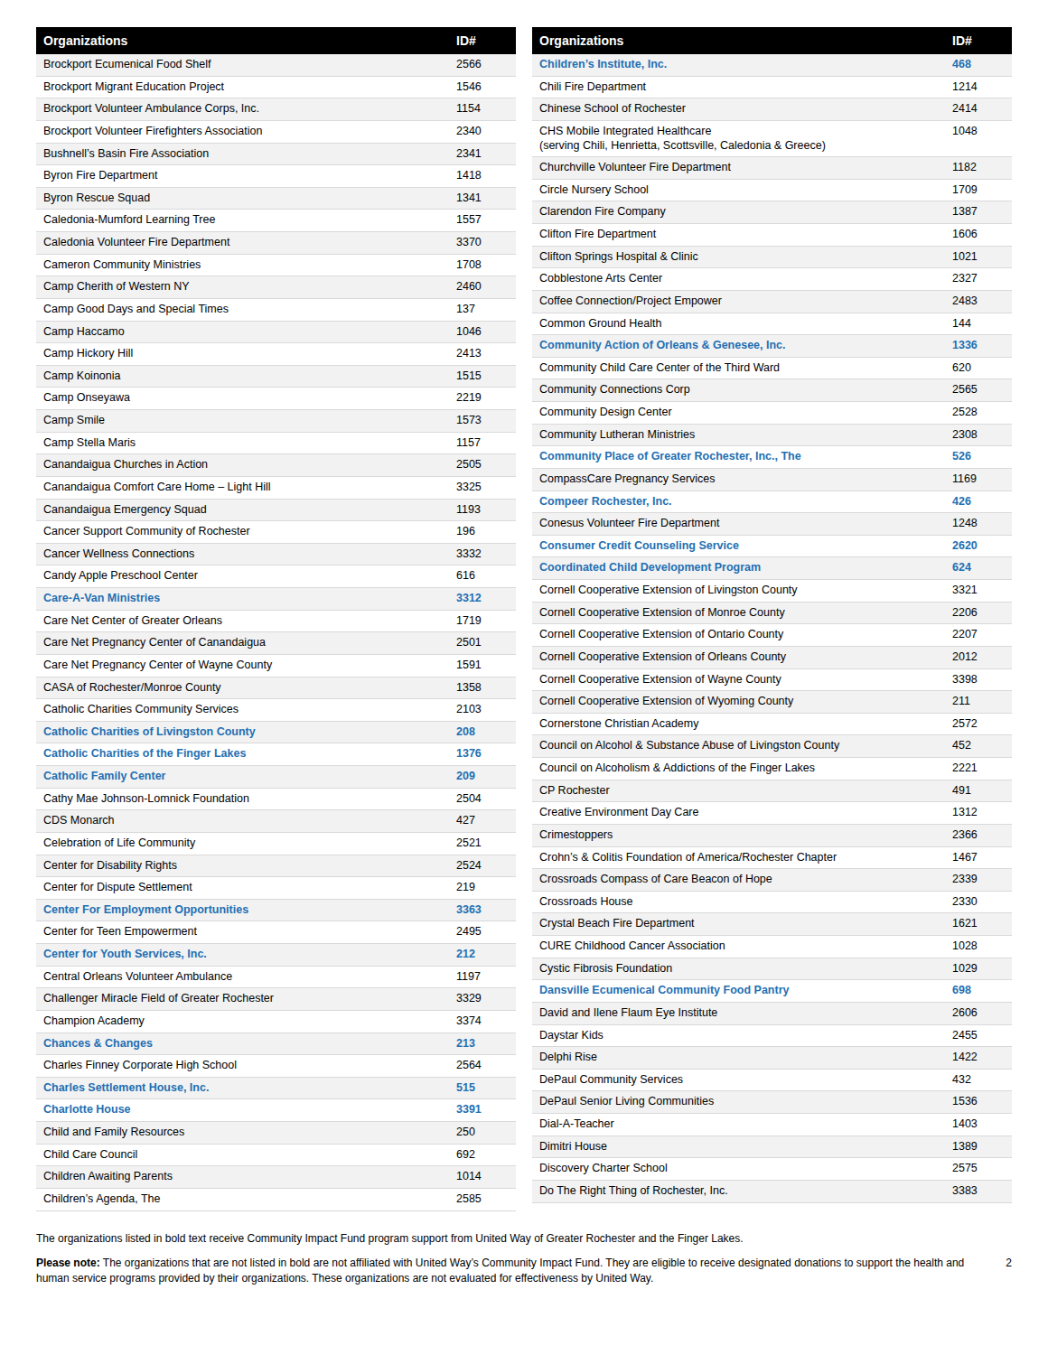| Organizations | ID# |
| --- | --- |
| Brockport Ecumenical Food Shelf | 2566 |
| Brockport Migrant Education Project | 1546 |
| Brockport Volunteer Ambulance Corps, Inc. | 1154 |
| Brockport Volunteer Firefighters Association | 2340 |
| Bushnell’s Basin Fire Association | 2341 |
| Byron Fire Department | 1418 |
| Byron Rescue Squad | 1341 |
| Caledonia-Mumford Learning Tree | 1557 |
| Caledonia Volunteer Fire Department | 3370 |
| Cameron Community Ministries | 1708 |
| Camp Cherith of Western NY | 2460 |
| Camp Good Days and Special Times | 137 |
| Camp Haccamo | 1046 |
| Camp Hickory Hill | 2413 |
| Camp Koinonia | 1515 |
| Camp Onseyawa | 2219 |
| Camp Smile | 1573 |
| Camp Stella Maris | 1157 |
| Canandaigua Churches in Action | 2505 |
| Canandaigua Comfort Care Home – Light Hill | 3325 |
| Canandaigua Emergency Squad | 1193 |
| Cancer Support Community of Rochester | 196 |
| Cancer Wellness Connections | 3332 |
| Candy Apple Preschool Center | 616 |
| Care-A-Van Ministries | 3312 |
| Care Net Center of Greater Orleans | 1719 |
| Care Net Pregnancy Center of Canandaigua | 2501 |
| Care Net Pregnancy Center of Wayne County | 1591 |
| CASA of Rochester/Monroe County | 1358 |
| Catholic Charities Community Services | 2103 |
| Catholic Charities of Livingston County | 208 |
| Catholic Charities of the Finger Lakes | 1376 |
| Catholic Family Center | 209 |
| Cathy Mae Johnson-Lomnick Foundation | 2504 |
| CDS Monarch | 427 |
| Celebration of Life Community | 2521 |
| Center for Disability Rights | 2524 |
| Center for Dispute Settlement | 219 |
| Center For Employment Opportunities | 3363 |
| Center for Teen Empowerment | 2495 |
| Center for Youth Services, Inc. | 212 |
| Central Orleans Volunteer Ambulance | 1197 |
| Challenger Miracle Field of Greater Rochester | 3329 |
| Champion Academy | 3374 |
| Chances & Changes | 213 |
| Charles Finney Corporate High School | 2564 |
| Charles Settlement House, Inc. | 515 |
| Charlotte House | 3391 |
| Child and Family Resources | 250 |
| Child Care Council | 692 |
| Children Awaiting Parents | 1014 |
| Children’s Agenda, The | 2585 |
| Organizations | ID# |
| --- | --- |
| Children’s Institute, Inc. | 468 |
| Chili Fire Department | 1214 |
| Chinese School of Rochester | 2414 |
| CHS Mobile Integrated Healthcare (serving Chili, Henrietta, Scottsville, Caledonia & Greece) | 1048 |
| Churchville Volunteer Fire Department | 1182 |
| Circle Nursery School | 1709 |
| Clarendon Fire Company | 1387 |
| Clifton Fire Department | 1606 |
| Clifton Springs Hospital & Clinic | 1021 |
| Cobblestone Arts Center | 2327 |
| Coffee Connection/Project Empower | 2483 |
| Common Ground Health | 144 |
| Community Action of Orleans & Genesee, Inc. | 1336 |
| Community Child Care Center of the Third Ward | 620 |
| Community Connections Corp | 2565 |
| Community Design Center | 2528 |
| Community Lutheran Ministries | 2308 |
| Community Place of Greater Rochester, Inc., The | 526 |
| CompassCare Pregnancy Services | 1169 |
| Compeer Rochester, Inc. | 426 |
| Conesus Volunteer Fire Department | 1248 |
| Consumer Credit Counseling Service | 2620 |
| Coordinated Child Development Program | 624 |
| Cornell Cooperative Extension of Livingston County | 3321 |
| Cornell Cooperative Extension of Monroe County | 2206 |
| Cornell Cooperative Extension of Ontario County | 2207 |
| Cornell Cooperative Extension of Orleans County | 2012 |
| Cornell Cooperative Extension of Wayne County | 3398 |
| Cornell Cooperative Extension of Wyoming County | 211 |
| Cornerstone Christian Academy | 2572 |
| Council on Alcohol & Substance Abuse of Livingston County | 452 |
| Council on Alcoholism & Addictions of the Finger Lakes | 2221 |
| CP Rochester | 491 |
| Creative Environment Day Care | 1312 |
| Crimestoppers | 2366 |
| Crohn’s & Colitis Foundation of America/Rochester Chapter | 1467 |
| Crossroads Compass of Care Beacon of Hope | 2339 |
| Crossroads House | 2330 |
| Crystal Beach Fire Department | 1621 |
| CURE Childhood Cancer Association | 1028 |
| Cystic Fibrosis Foundation | 1029 |
| Dansville Ecumenical Community Food Pantry | 698 |
| David and Ilene Flaum Eye Institute | 2606 |
| Daystar Kids | 2455 |
| Delphi Rise | 1422 |
| DePaul Community Services | 432 |
| DePaul Senior Living Communities | 1536 |
| Dial-A-Teacher | 1403 |
| Dimitri House | 1389 |
| Discovery Charter School | 2575 |
| Do The Right Thing of Rochester, Inc. | 3383 |
The organizations listed in bold text receive Community Impact Fund program support from United Way of Greater Rochester and the Finger Lakes.
2 Please note: The organizations that are not listed in bold are not affiliated with United Way’s Community Impact Fund. They are eligible to receive designated donations to support the health and human service programs provided by their organizations. These organizations are not evaluated for effectiveness by United Way.